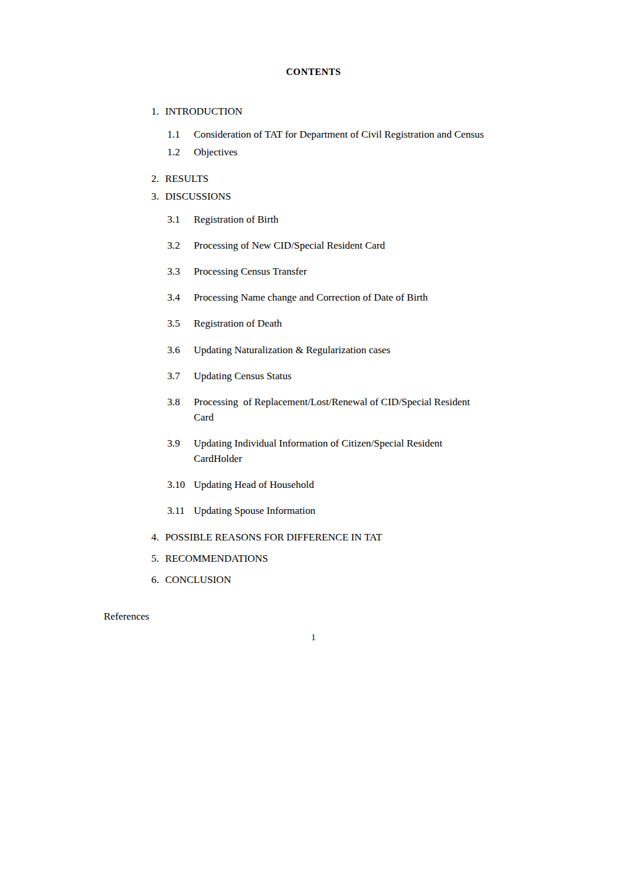CONTENTS
INTRODUCTION
1.1 Consideration of TAT for Department of Civil Registration and Census
1.2 Objectives
RESULTS
DISCUSSIONS
3.1 Registration of Birth
3.2 Processing of New CID/Special Resident Card
3.3 Processing Census Transfer
3.4 Processing Name change and Correction of Date of Birth
3.5 Registration of Death
3.6 Updating Naturalization & Regularization cases
3.7 Updating Census Status
3.8 Processing of Replacement/Lost/Renewal of CID/Special Resident Card
3.9 Updating Individual Information of Citizen/Special Resident CardHolder
3.10 Updating Head of Household
3.11 Updating Spouse Information
POSSIBLE REASONS FOR DIFFERENCE IN TAT
RECOMMENDATIONS
CONCLUSION
References
1